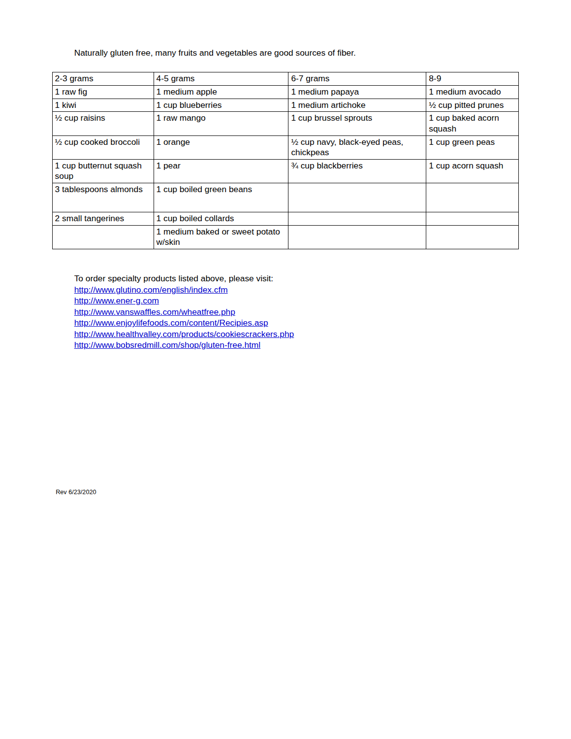Naturally gluten free, many fruits and vegetables are good sources of fiber.
| 2-3 grams | 4-5 grams | 6-7 grams | 8-9 |
| 1 raw fig | 1 medium apple | 1 medium papaya | 1 medium avocado |
| 1 kiwi | 1 cup blueberries | 1 medium artichoke | ½ cup pitted prunes |
| ½ cup raisins | 1 raw mango | 1 cup brussel sprouts | 1 cup baked acorn squash |
| ½ cup cooked broccoli | 1 orange | ½ cup navy, black-eyed peas, chickpeas | 1 cup green peas |
| 1 cup butternut squash soup | 1 pear | ¾ cup blackberries | 1 cup acorn squash |
| 3 tablespoons almonds | 1 cup boiled green beans | | |
| 2 small tangerines | 1 cup boiled collards | | |
| | 1 medium baked or sweet potato w/skin | | |
To order specialty products listed above, please visit:
http://www.glutino.com/english/index.cfm
http://www.ener-g.com
http://www.vanswaffles.com/wheatfree.php
http://www.enjoylifefoods.com/content/Recipies.asp
http://www.healthvalley.com/products/cookiescrackers.php
http://www.bobsredmill.com/shop/gluten-free.html
Rev 6/23/2020